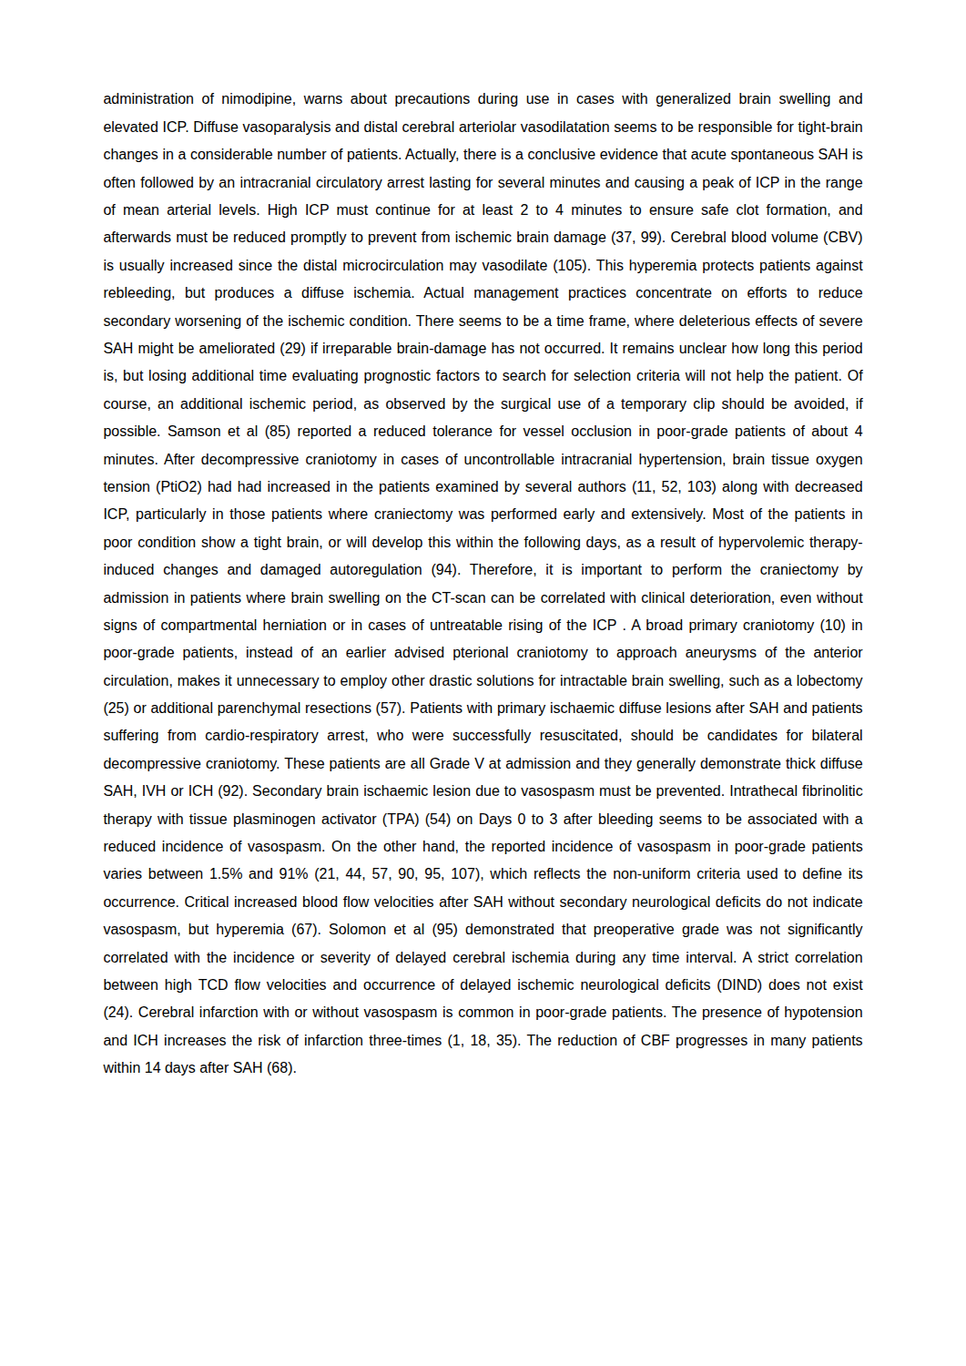administration of nimodipine, warns about precautions during use in cases with generalized brain swelling and elevated ICP. Diffuse vasoparalysis and distal cerebral arteriolar vasodilatation seems to be responsible for tight-brain changes in a considerable number of patients. Actually, there is a conclusive evidence that acute spontaneous SAH is often followed by an intracranial circulatory arrest lasting for several minutes and causing a peak of ICP in the range of mean arterial levels. High ICP must continue for at least 2 to 4 minutes to ensure safe clot formation, and afterwards must be reduced promptly to prevent from ischemic brain damage (37, 99). Cerebral blood volume (CBV) is usually increased since the distal microcirculation may vasodilate (105). This hyperemia protects patients against rebleeding, but produces a diffuse ischemia. Actual management practices concentrate on efforts to reduce secondary worsening of the ischemic condition. There seems to be a time frame, where deleterious effects of severe SAH might be ameliorated (29) if irreparable brain-damage has not occurred. It remains unclear how long this period is, but losing additional time evaluating prognostic factors to search for selection criteria will not help the patient. Of course, an additional ischemic period, as observed by the surgical use of a temporary clip should be avoided, if possible. Samson et al (85) reported a reduced tolerance for vessel occlusion in poor-grade patients of about 4 minutes. After decompressive craniotomy in cases of uncontrollable intracranial hypertension, brain tissue oxygen tension (PtiO2) had had increased in the patients examined by several authors (11, 52, 103) along with decreased ICP, particularly in those patients where craniectomy was performed early and extensively. Most of the patients in poor condition show a tight brain, or will develop this within the following days, as a result of hypervolemic therapy-induced changes and damaged autoregulation (94). Therefore, it is important to perform the craniectomy by admission in patients where brain swelling on the CT-scan can be correlated with clinical deterioration, even without signs of compartmental herniation or in cases of untreatable rising of the ICP . A broad primary craniotomy (10) in poor-grade patients, instead of an earlier advised pterional craniotomy to approach aneurysms of the anterior circulation, makes it unnecessary to employ other drastic solutions for intractable brain swelling, such as a lobectomy (25) or additional parenchymal resections (57). Patients with primary ischaemic diffuse lesions after SAH and patients suffering from cardio-respiratory arrest, who were successfully resuscitated, should be candidates for bilateral decompressive craniotomy. These patients are all Grade V at admission and they generally demonstrate thick diffuse SAH, IVH or ICH (92). Secondary brain ischaemic lesion due to vasospasm must be prevented. Intrathecal fibrinolitic therapy with tissue plasminogen activator (TPA) (54) on Days 0 to 3 after bleeding seems to be associated with a reduced incidence of vasospasm. On the other hand, the reported incidence of vasospasm in poor-grade patients varies between 1.5% and 91% (21, 44, 57, 90, 95, 107), which reflects the non-uniform criteria used to define its occurrence. Critical increased blood flow velocities after SAH without secondary neurological deficits do not indicate vasospasm, but hyperemia (67). Solomon et al (95) demonstrated that preoperative grade was not significantly correlated with the incidence or severity of delayed cerebral ischemia during any time interval. A strict correlation between high TCD flow velocities and occurrence of delayed ischemic neurological deficits (DIND) does not exist (24). Cerebral infarction with or without vasospasm is common in poor-grade patients. The presence of hypotension and ICH increases the risk of infarction three-times (1, 18, 35). The reduction of CBF progresses in many patients within 14 days after SAH (68).